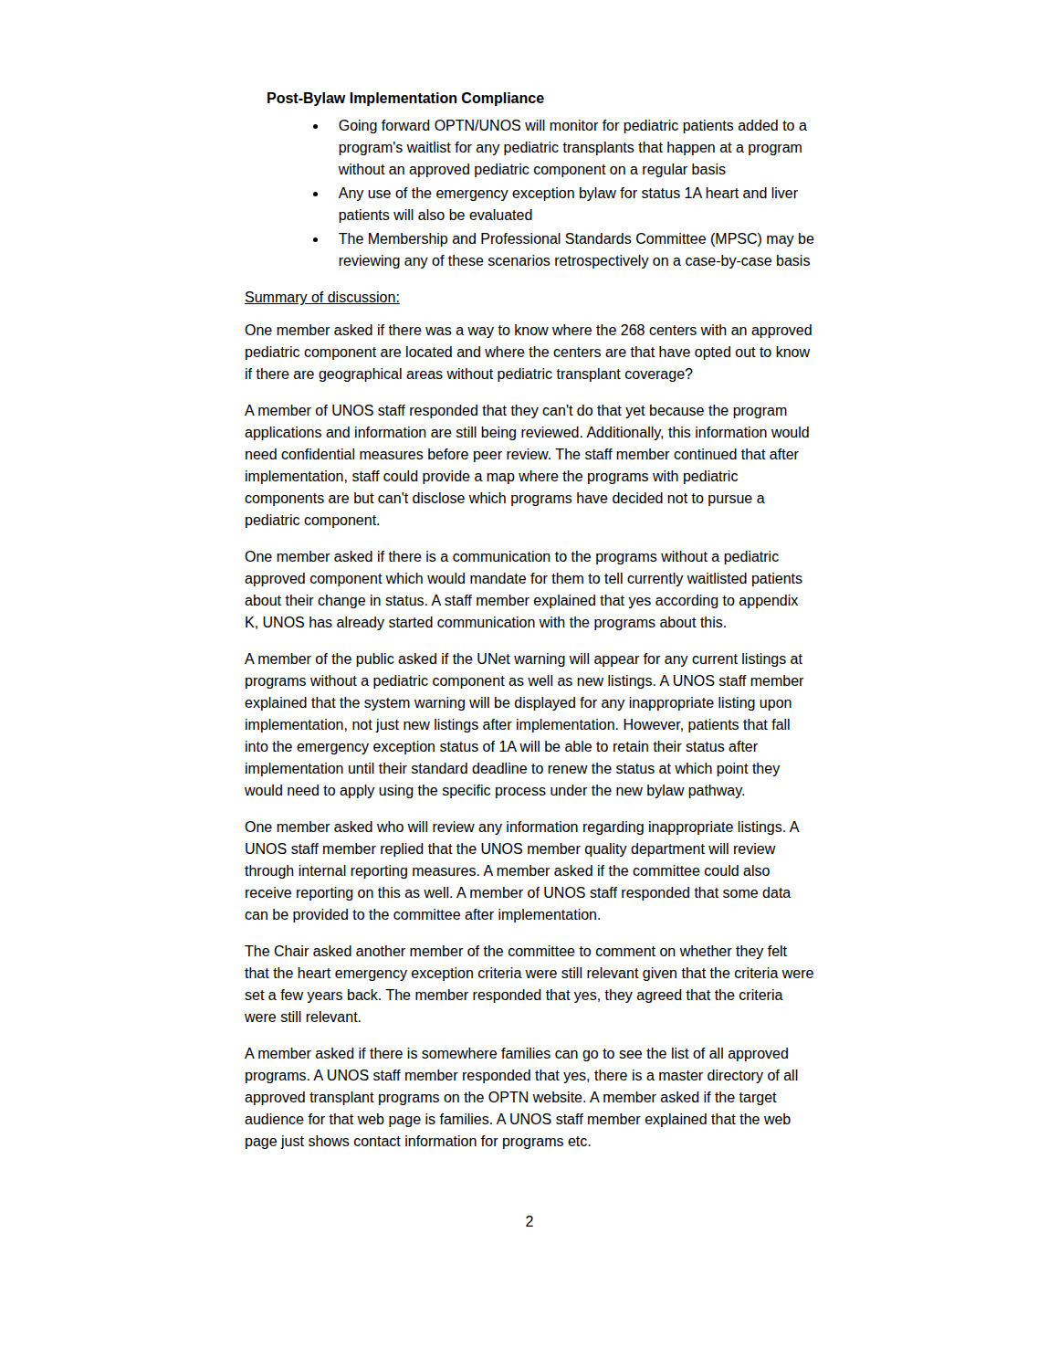Post-Bylaw Implementation Compliance
Going forward OPTN/UNOS will monitor for pediatric patients added to a program's waitlist for any pediatric transplants that happen at a program without an approved pediatric component on a regular basis
Any use of the emergency exception bylaw for status 1A heart and liver patients will also be evaluated
The Membership and Professional Standards Committee (MPSC) may be reviewing any of these scenarios retrospectively on a case-by-case basis
Summary of discussion:
One member asked if there was a way to know where the 268 centers with an approved pediatric component are located and where the centers are that have opted out to know if there are geographical areas without pediatric transplant coverage?
A member of UNOS staff responded that they can't do that yet because the program applications and information are still being reviewed. Additionally, this information would need confidential measures before peer review. The staff member continued that after implementation, staff could provide a map where the programs with pediatric components are but can't disclose which programs have decided not to pursue a pediatric component.
One member asked if there is a communication to the programs without a pediatric approved component which would mandate for them to tell currently waitlisted patients about their change in status. A staff member explained that yes according to appendix K, UNOS has already started communication with the programs about this.
A member of the public asked if the UNet warning will appear for any current listings at programs without a pediatric component as well as new listings. A UNOS staff member explained that the system warning will be displayed for any inappropriate listing upon implementation, not just new listings after implementation. However, patients that fall into the emergency exception status of 1A will be able to retain their status after implementation until their standard deadline to renew the status at which point they would need to apply using the specific process under the new bylaw pathway.
One member asked who will review any information regarding inappropriate listings. A UNOS staff member replied that the UNOS member quality department will review through internal reporting measures. A member asked if the committee could also receive reporting on this as well. A member of UNOS staff responded that some data can be provided to the committee after implementation.
The Chair asked another member of the committee to comment on whether they felt that the heart emergency exception criteria were still relevant given that the criteria were set a few years back. The member responded that yes, they agreed that the criteria were still relevant.
A member asked if there is somewhere families can go to see the list of all approved programs. A UNOS staff member responded that yes, there is a master directory of all approved transplant programs on the OPTN website. A member asked if the target audience for that web page is families. A UNOS staff member explained that the web page just shows contact information for programs etc.
2